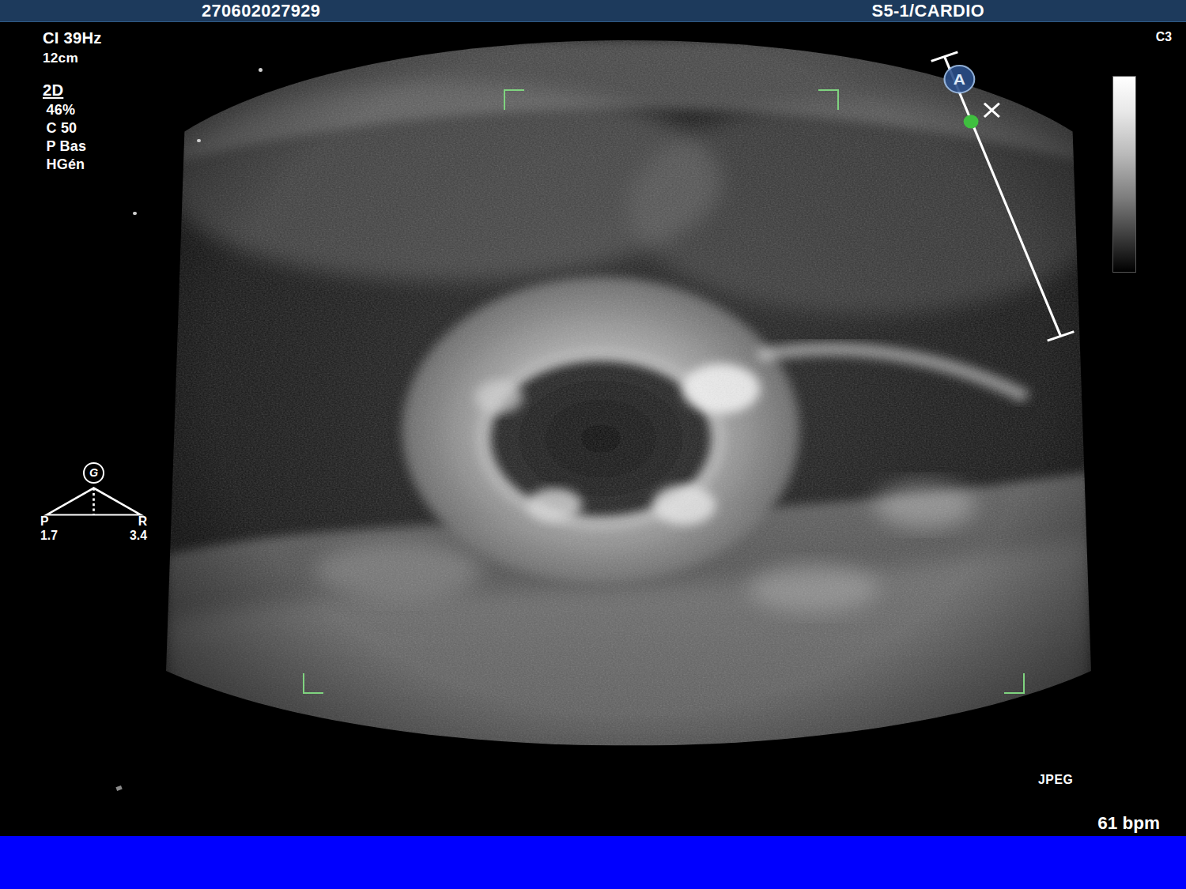270602027929 S5-1/CARDIO
CI 39Hz
12cm
2D
46%
C 50
P Bas
HGén
G
PR
1.73.4
C3
A
JPEG
61 bpm